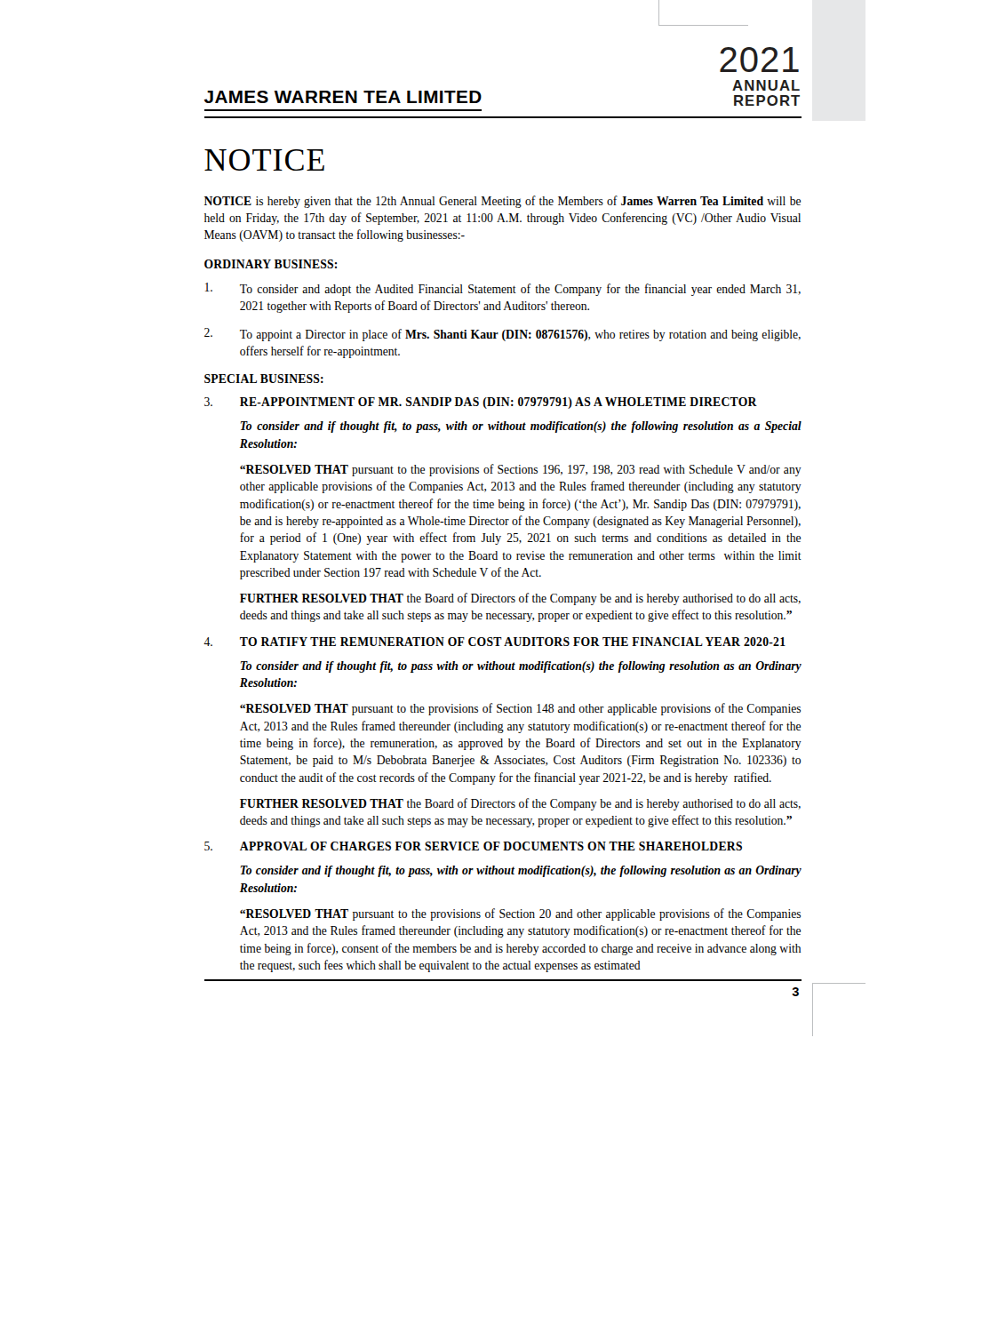JAMES WARREN TEA LIMITED
2021
ANNUAL
REPORT
NOTICE
NOTICE is hereby given that the 12th Annual General Meeting of the Members of James Warren Tea Limited will be held on Friday, the 17th day of September, 2021 at 11:00 A.M. through Video Conferencing (VC) /Other Audio Visual Means (OAVM) to transact the following businesses:-
ORDINARY BUSINESS:
1.
To consider and adopt the Audited Financial Statement of the Company for the financial year ended March 31, 2021 together with Reports of Board of Directors' and Auditors' thereon.
2.
To appoint a Director in place of Mrs. Shanti Kaur (DIN: 08761576), who retires by rotation and being eligible, offers herself for re-appointment.
SPECIAL BUSINESS:
3.
RE-APPOINTMENT OF MR. SANDIP DAS (DIN: 07979791) AS A WHOLETIME DIRECTOR
To consider and if thought fit, to pass, with or without modification(s) the following resolution as a Special Resolution:
“RESOLVED THAT pursuant to the provisions of Sections 196, 197, 198, 203 read with Schedule V and/or any other applicable provisions of the Companies Act, 2013 and the Rules framed thereunder (including any statutory modification(s) or re-enactment thereof for the time being in force) (‘the Act’), Mr. Sandip Das (DIN: 07979791), be and is hereby re-appointed as a Whole-time Director of the Company (designated as Key Managerial Personnel), for a period of 1 (One) year with effect from July 25, 2021 on such terms and conditions as detailed in the Explanatory Statement with the power to the Board to revise the remuneration and other terms within the limit prescribed under Section 197 read with Schedule V of the Act.
FURTHER RESOLVED THAT the Board of Directors of the Company be and is hereby authorised to do all acts, deeds and things and take all such steps as may be necessary, proper or expedient to give effect to this resolution.”
4.
TO RATIFY THE REMUNERATION OF COST AUDITORS FOR THE FINANCIAL YEAR 2020-21
To consider and if thought fit, to pass with or without modification(s) the following resolution as an Ordinary Resolution:
“RESOLVED THAT pursuant to the provisions of Section 148 and other applicable provisions of the Companies Act, 2013 and the Rules framed thereunder (including any statutory modification(s) or re-enactment thereof for the time being in force), the remuneration, as approved by the Board of Directors and set out in the Explanatory Statement, be paid to M/s Debobrata Banerjee & Associates, Cost Auditors (Firm Registration No. 102336) to conduct the audit of the cost records of the Company for the financial year 2021-22, be and is hereby ratified.
FURTHER RESOLVED THAT the Board of Directors of the Company be and is hereby authorised to do all acts, deeds and things and take all such steps as may be necessary, proper or expedient to give effect to this resolution.”
5.
APPROVAL OF CHARGES FOR SERVICE OF DOCUMENTS ON THE SHAREHOLDERS
To consider and if thought fit, to pass, with or without modification(s), the following resolution as an Ordinary Resolution:
“RESOLVED THAT pursuant to the provisions of Section 20 and other applicable provisions of the Companies Act, 2013 and the Rules framed thereunder (including any statutory modification(s) or re-enactment thereof for the time being in force), consent of the members be and is hereby accorded to charge and receive in advance along with the request, such fees which shall be equivalent to the actual expenses as estimated
3